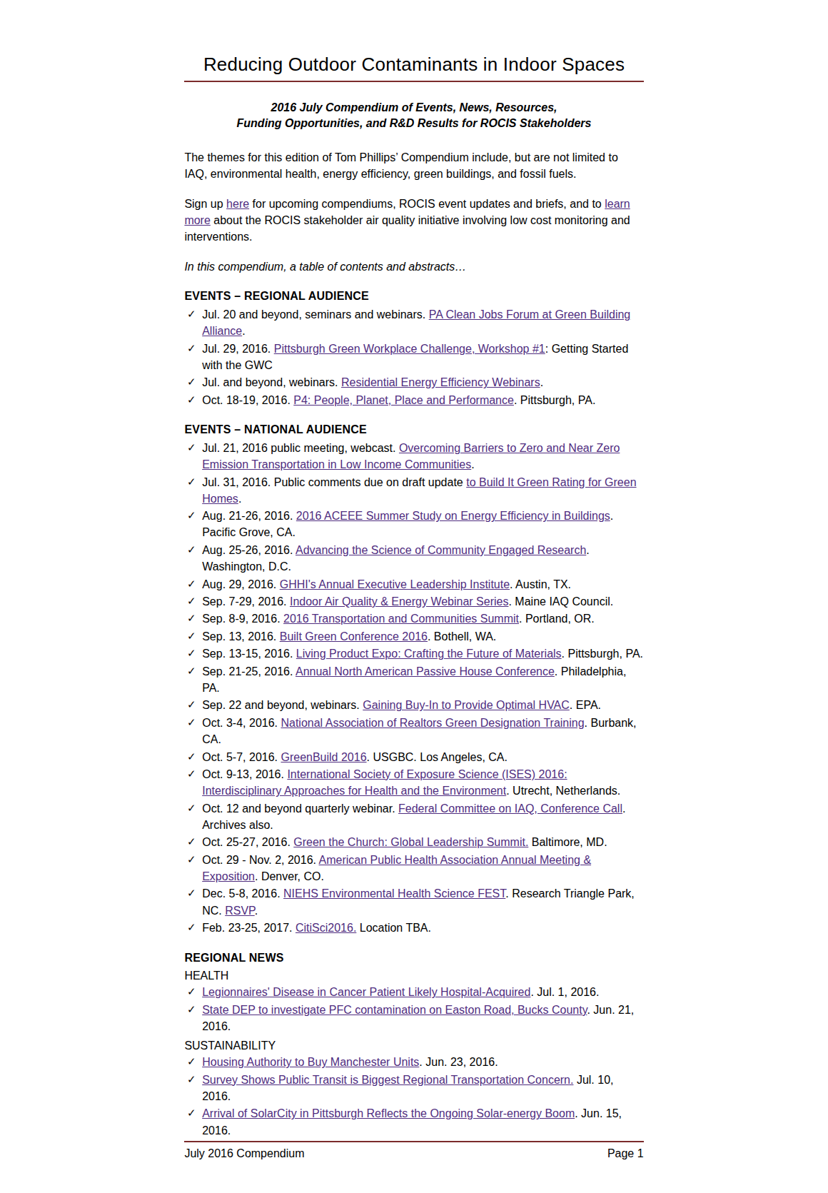Reducing Outdoor Contaminants in Indoor Spaces
2016 July Compendium of Events, News, Resources,
Funding Opportunities, and R&D Results for ROCIS Stakeholders
The themes for this edition of Tom Phillips’ Compendium include, but are not limited to IAQ, environmental health, energy efficiency, green buildings, and fossil fuels.
Sign up here for upcoming compendiums, ROCIS event updates and briefs, and to learn more about the ROCIS stakeholder air quality initiative involving low cost monitoring and interventions.
In this compendium, a table of contents and abstracts…
EVENTS – REGIONAL AUDIENCE
Jul. 20 and beyond, seminars and webinars. PA Clean Jobs Forum at Green Building Alliance.
Jul. 29, 2016. Pittsburgh Green Workplace Challenge, Workshop #1: Getting Started with the GWC
Jul. and beyond, webinars. Residential Energy Efficiency Webinars.
Oct. 18-19, 2016. P4: People, Planet, Place and Performance. Pittsburgh, PA.
EVENTS – NATIONAL AUDIENCE
Jul. 21, 2016 public meeting, webcast. Overcoming Barriers to Zero and Near Zero Emission Transportation in Low Income Communities.
Jul. 31, 2016. Public comments due on draft update to Build It Green Rating for Green Homes.
Aug. 21-26, 2016. 2016 ACEEE Summer Study on Energy Efficiency in Buildings. Pacific Grove, CA.
Aug. 25-26, 2016. Advancing the Science of Community Engaged Research. Washington, D.C.
Aug. 29, 2016. GHHI's Annual Executive Leadership Institute. Austin, TX.
Sep. 7-29, 2016. Indoor Air Quality & Energy Webinar Series. Maine IAQ Council.
Sep. 8-9, 2016. 2016 Transportation and Communities Summit. Portland, OR.
Sep. 13, 2016. Built Green Conference 2016. Bothell, WA.
Sep. 13-15, 2016. Living Product Expo: Crafting the Future of Materials. Pittsburgh, PA.
Sep. 21-25, 2016. Annual North American Passive House Conference. Philadelphia, PA.
Sep. 22 and beyond, webinars. Gaining Buy-In to Provide Optimal HVAC. EPA.
Oct. 3-4, 2016. National Association of Realtors Green Designation Training. Burbank, CA.
Oct. 5-7, 2016. GreenBuild 2016. USGBC. Los Angeles, CA.
Oct. 9-13, 2016. International Society of Exposure Science (ISES) 2016: Interdisciplinary Approaches for Health and the Environment. Utrecht, Netherlands.
Oct. 12 and beyond quarterly webinar. Federal Committee on IAQ, Conference Call. Archives also.
Oct. 25-27, 2016. Green the Church: Global Leadership Summit. Baltimore, MD.
Oct. 29 - Nov. 2, 2016. American Public Health Association Annual Meeting & Exposition. Denver, CO.
Dec. 5-8, 2016. NIEHS Environmental Health Science FEST. Research Triangle Park, NC. RSVP.
Feb. 23-25, 2017. CitiSci2016. Location TBA.
REGIONAL NEWS
HEALTH
Legionnaires' Disease in Cancer Patient Likely Hospital-Acquired. Jul. 1, 2016.
State DEP to investigate PFC contamination on Easton Road, Bucks County. Jun. 21, 2016.
SUSTAINABILITY
Housing Authority to Buy Manchester Units. Jun. 23, 2016.
Survey Shows Public Transit is Biggest Regional Transportation Concern. Jul. 10, 2016.
Arrival of SolarCity in Pittsburgh Reflects the Ongoing Solar-energy Boom. Jun. 15, 2016.
July 2016 Compendium Page 1